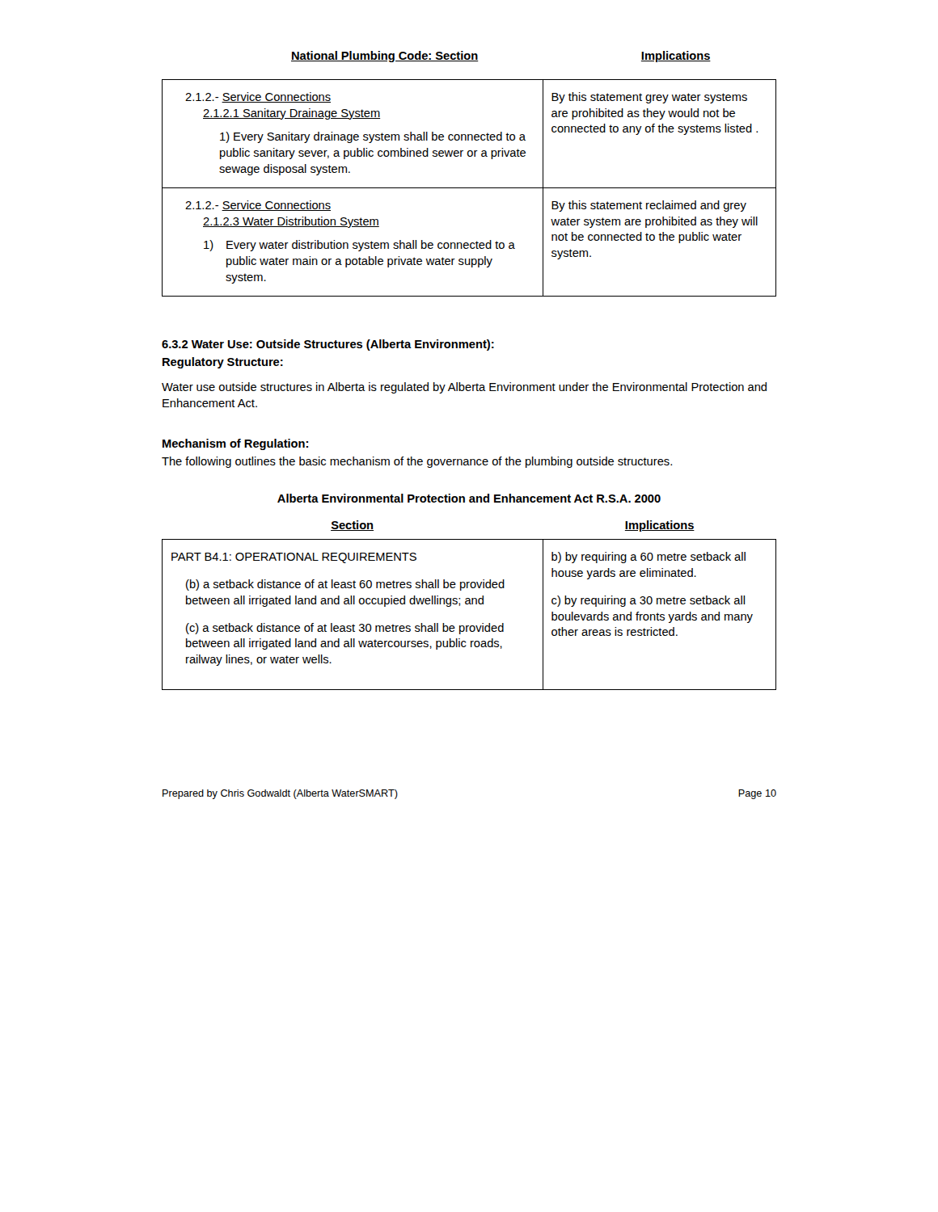National Plumbing Code: Section
Implications
| 2.1.2.- Service Connections 2.1.2.1 Sanitary Drainage System 1) Every Sanitary drainage system shall be connected to a public sanitary sever, a public combined sewer or a private sewage disposal system. | By this statement grey water systems are prohibited as they would not be connected to any of the systems listed . |
| 2.1.2.- Service Connections 2.1.2.3 Water Distribution System 1) Every water distribution system shall be connected to a public water main or a potable private water supply system. | By this statement reclaimed and grey water system are prohibited as they will not be connected to the public water system. |
6.3.2 Water Use: Outside Structures (Alberta Environment):
Regulatory Structure:
Water use outside structures in Alberta is regulated by Alberta Environment under the Environmental Protection and Enhancement Act.
Mechanism of Regulation:
The following outlines the basic mechanism of the governance of the plumbing outside structures.
Alberta Environmental Protection and Enhancement Act R.S.A. 2000
Section
Implications
| PART B4.1: OPERATIONAL REQUIREMENTS (b) a setback distance of at least 60 metres shall be provided between all irrigated land and all occupied dwellings; and (c) a setback distance of at least 30 metres shall be provided between all irrigated land and all watercourses, public roads, railway lines, or water wells. | b) by requiring a 60 metre setback all house yards are eliminated. c) by requiring a 30 metre setback all boulevards and fronts yards and many other areas is restricted. |
Prepared by Chris Godwaldt (Alberta WaterSMART)
Page 10